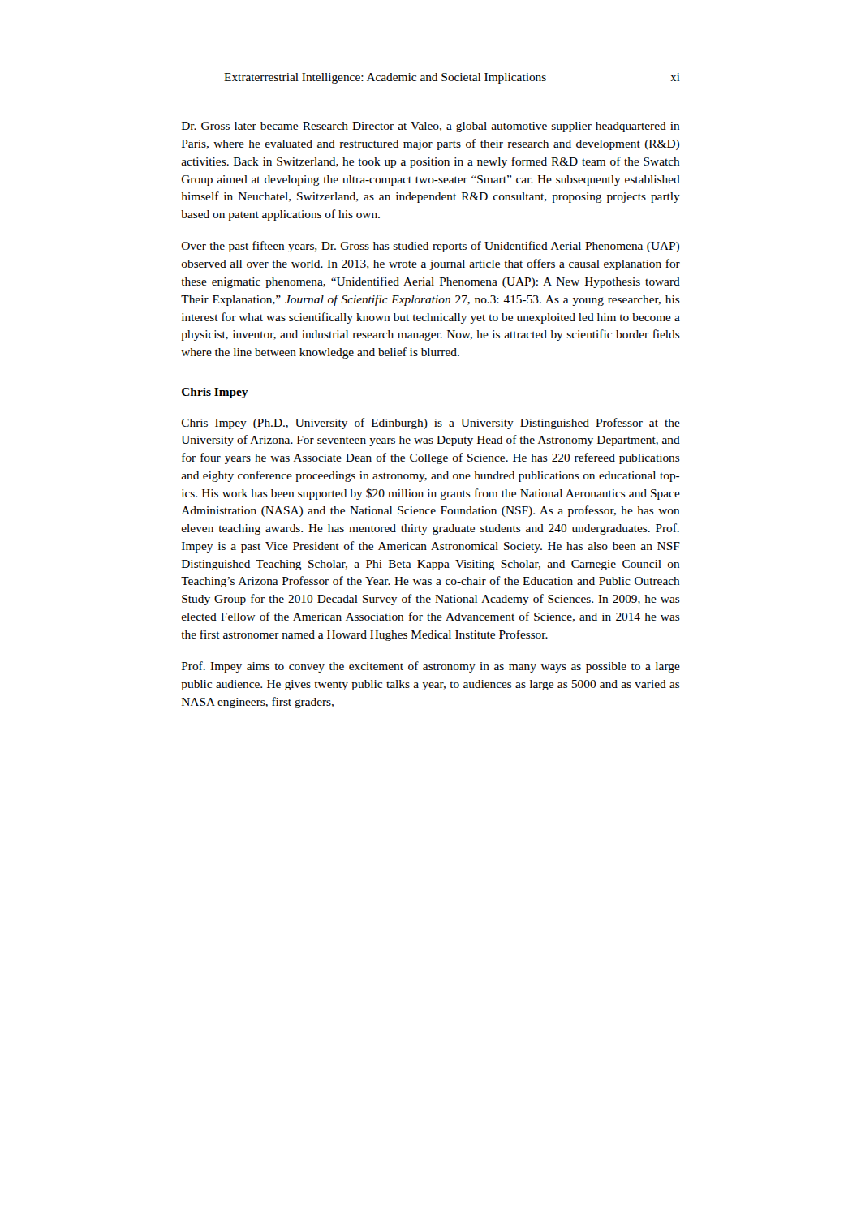Extraterrestrial Intelligence: Academic and Societal Implications xi
Dr. Gross later became Research Director at Valeo, a global automotive supplier headquartered in Paris, where he evaluated and restructured major parts of their research and development (R&D) activities. Back in Switzerland, he took up a position in a newly formed R&D team of the Swatch Group aimed at developing the ultra-compact two-seater “Smart” car. He subsequently established himself in Neuchatel, Switzerland, as an independent R&D consultant, proposing projects partly based on patent applications of his own.
Over the past fifteen years, Dr. Gross has studied reports of Unidentified Aerial Phenomena (UAP) observed all over the world. In 2013, he wrote a journal article that offers a causal explanation for these enigmatic phenomena, “Unidentified Aerial Phenomena (UAP): A New Hypothesis toward Their Explanation,” Journal of Scientific Exploration 27, no.3: 415-53. As a young researcher, his interest for what was scientifically known but technically yet to be unexploited led him to become a physicist, inventor, and industrial research manager. Now, he is attracted by scientific border fields where the line between knowledge and belief is blurred.
Chris Impey
Chris Impey (Ph.D., University of Edinburgh) is a University Distinguished Professor at the University of Arizona. For seventeen years he was Deputy Head of the Astronomy Department, and for four years he was Associate Dean of the College of Science. He has 220 refereed publications and eighty conference proceedings in astronomy, and one hundred publications on educational topics. His work has been supported by $20 million in grants from the National Aeronautics and Space Administration (NASA) and the National Science Foundation (NSF). As a professor, he has won eleven teaching awards. He has mentored thirty graduate students and 240 undergraduates. Prof. Impey is a past Vice President of the American Astronomical Society. He has also been an NSF Distinguished Teaching Scholar, a Phi Beta Kappa Visiting Scholar, and Carnegie Council on Teaching’s Arizona Professor of the Year. He was a co-chair of the Education and Public Outreach Study Group for the 2010 Decadal Survey of the National Academy of Sciences. In 2009, he was elected Fellow of the American Association for the Advancement of Science, and in 2014 he was the first astronomer named a Howard Hughes Medical Institute Professor.
Prof. Impey aims to convey the excitement of astronomy in as many ways as possible to a large public audience. He gives twenty public talks a year, to audiences as large as 5000 and as varied as NASA engineers, first graders,